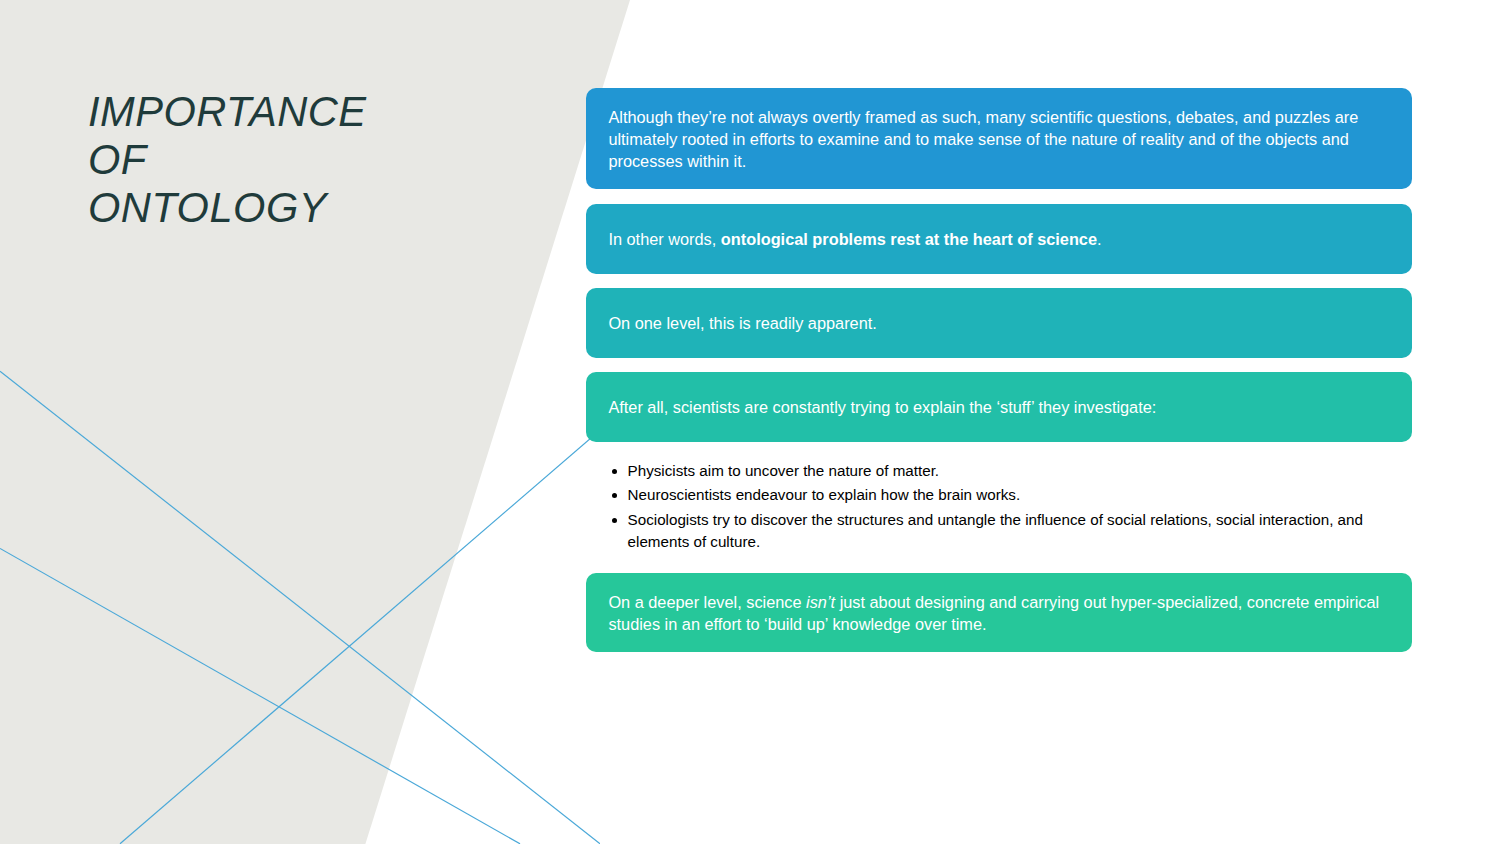IMPORTANCE
OF
ONTOLOGY
Although they’re not always overtly framed as such, many scientific questions, debates, and puzzles are ultimately rooted in efforts to examine and to make sense of the nature of reality and of the objects and processes within it.
In other words, ontological problems rest at the heart of science.
On one level, this is readily apparent.
After all, scientists are constantly trying to explain the ‘stuff’ they investigate:
Physicists aim to uncover the nature of matter.
Neuroscientists endeavour to explain how the brain works.
Sociologists try to discover the structures and untangle the influence of social relations, social interaction, and elements of culture.
On a deeper level, science isn’t just about designing and carrying out hyper-specialized, concrete empirical studies in an effort to ‘build up’ knowledge over time.